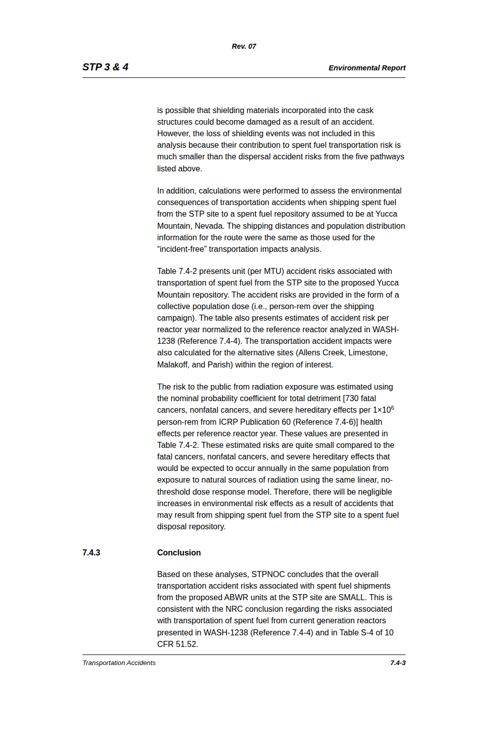Rev. 07
STP 3 & 4
Environmental Report
is possible that shielding materials incorporated into the cask structures could become damaged as a result of an accident. However, the loss of shielding events was not included in this analysis because their contribution to spent fuel transportation risk is much smaller than the dispersal accident risks from the five pathways listed above.
In addition, calculations were performed to assess the environmental consequences of transportation accidents when shipping spent fuel from the STP site to a spent fuel repository assumed to be at Yucca Mountain, Nevada. The shipping distances and population distribution information for the route were the same as those used for the “incident-free” transportation impacts analysis.
Table 7.4-2 presents unit (per MTU) accident risks associated with transportation of spent fuel from the STP site to the proposed Yucca Mountain repository. The accident risks are provided in the form of a collective population dose (i.e., person-rem over the shipping campaign). The table also presents estimates of accident risk per reactor year normalized to the reference reactor analyzed in WASH-1238 (Reference 7.4-4). The transportation accident impacts were also calculated for the alternative sites (Allens Creek, Limestone, Malakoff, and Parish) within the region of interest.
The risk to the public from radiation exposure was estimated using the nominal probability coefficient for total detriment [730 fatal cancers, nonfatal cancers, and severe hereditary effects per 1×106 person-rem from ICRP Publication 60 (Reference 7.4-6)] health effects per reference reactor year. These values are presented in Table 7.4-2. These estimated risks are quite small compared to the fatal cancers, nonfatal cancers, and severe hereditary effects that would be expected to occur annually in the same population from exposure to natural sources of radiation using the same linear, no-threshold dose response model. Therefore, there will be negligible increases in environmental risk effects as a result of accidents that may result from shipping spent fuel from the STP site to a spent fuel disposal repository.
7.4.3 Conclusion
Based on these analyses, STPNOC concludes that the overall transportation accident risks associated with spent fuel shipments from the proposed ABWR units at the STP site are SMALL. This is consistent with the NRC conclusion regarding the risks associated with transportation of spent fuel from current generation reactors presented in WASH-1238 (Reference 7.4-4) and in Table S-4 of 10 CFR 51.52.
Transportation Accidents
7.4-3